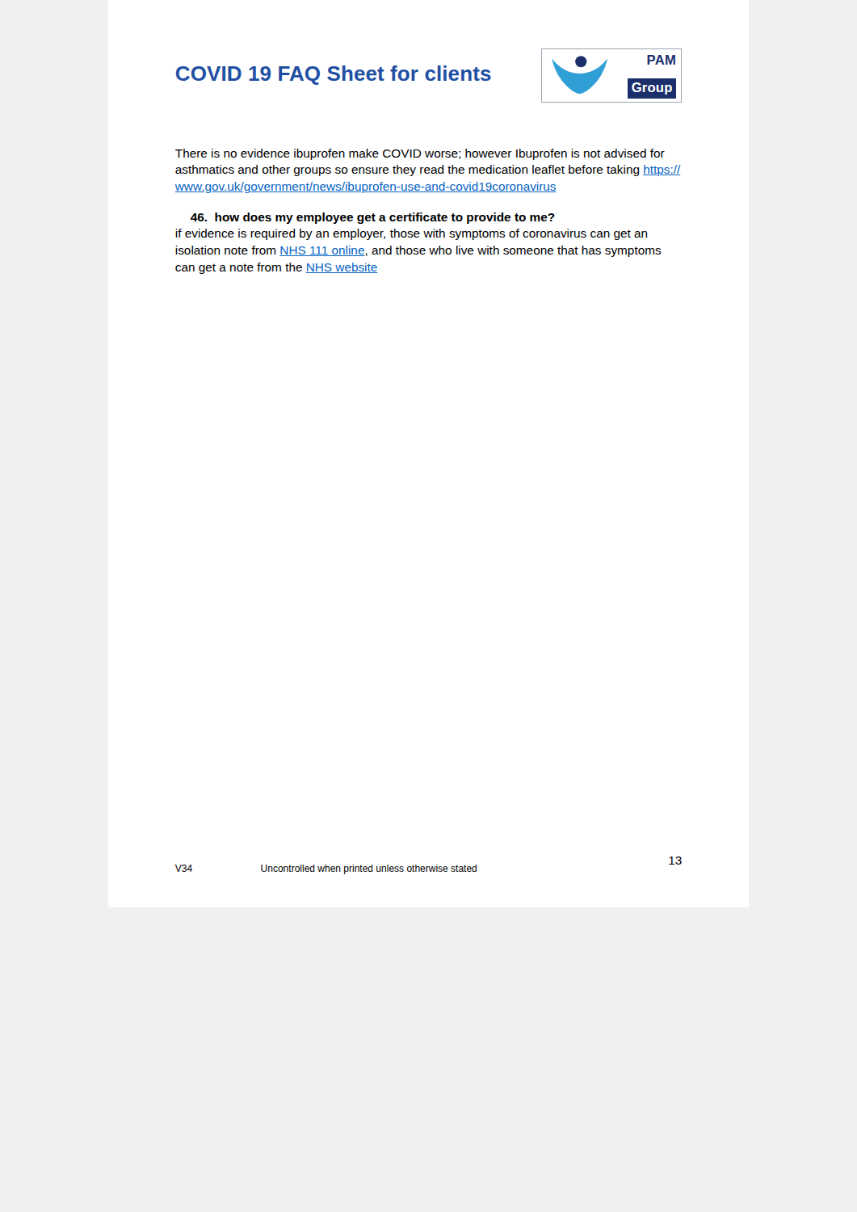COVID 19 FAQ Sheet for clients
PAM
Group
There is no evidence ibuprofen make COVID worse; however Ibuprofen is not advised for asthmatics and other groups so ensure they read the medication leaflet before taking https://www.gov.uk/government/news/ibuprofen-use-and-covid19coronavirus
46. how does my employee get a certificate to provide to me?
if evidence is required by an employer, those with symptoms of coronavirus can get an isolation note from NHS 111 online, and those who live with someone that has symptoms can get a note from the NHS website
V34
Uncontrolled when printed unless otherwise stated
13